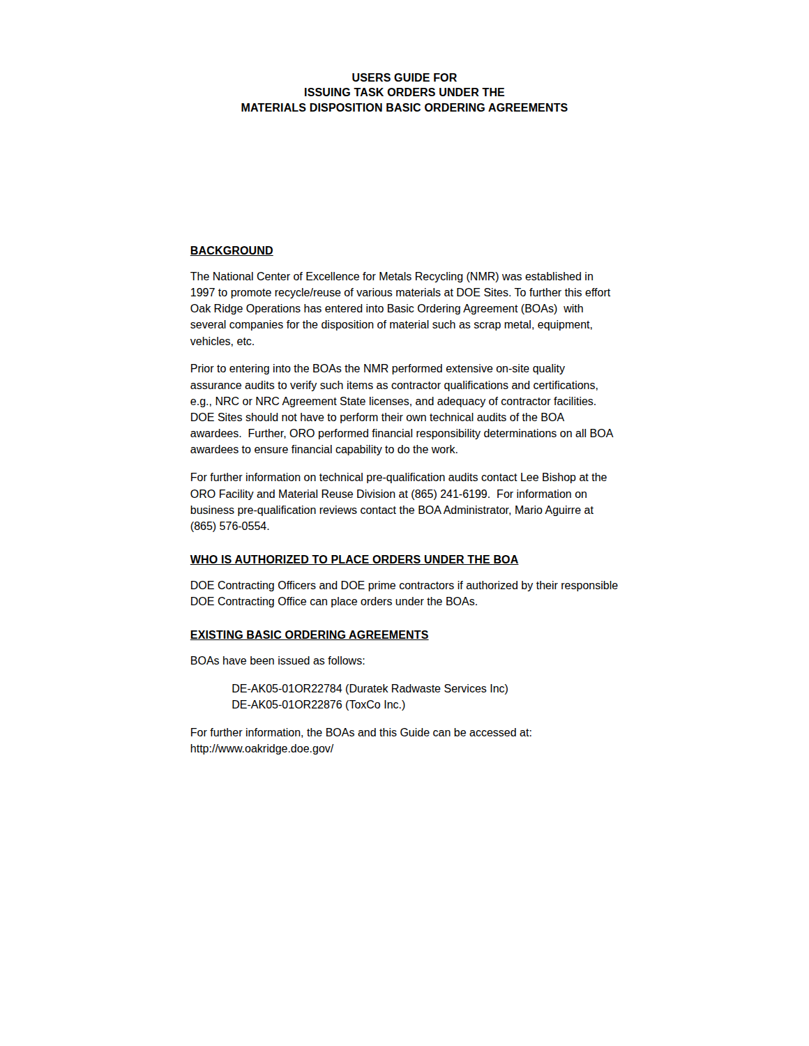USERS GUIDE FOR
ISSUING TASK ORDERS UNDER THE
MATERIALS DISPOSITION BASIC ORDERING AGREEMENTS
BACKGROUND
The National Center of Excellence for Metals Recycling (NMR) was established in 1997 to promote recycle/reuse of various materials at DOE Sites. To further this effort Oak Ridge Operations has entered into Basic Ordering Agreement (BOAs) with several companies for the disposition of material such as scrap metal, equipment, vehicles, etc.
Prior to entering into the BOAs the NMR performed extensive on-site quality assurance audits to verify such items as contractor qualifications and certifications, e.g., NRC or NRC Agreement State licenses, and adequacy of contractor facilities. DOE Sites should not have to perform their own technical audits of the BOA awardees. Further, ORO performed financial responsibility determinations on all BOA awardees to ensure financial capability to do the work.
For further information on technical pre-qualification audits contact Lee Bishop at the ORO Facility and Material Reuse Division at (865) 241-6199. For information on business pre-qualification reviews contact the BOA Administrator, Mario Aguirre at (865) 576-0554.
WHO IS AUTHORIZED TO PLACE ORDERS UNDER THE BOA
DOE Contracting Officers and DOE prime contractors if authorized by their responsible DOE Contracting Office can place orders under the BOAs.
EXISTING BASIC ORDERING AGREEMENTS
BOAs have been issued as follows:
DE-AK05-01OR22784 (Duratek Radwaste Services Inc)
DE-AK05-01OR22876 (ToxCo Inc.)
For further information, the BOAs and this Guide can be accessed at:
http://www.oakridge.doe.gov/